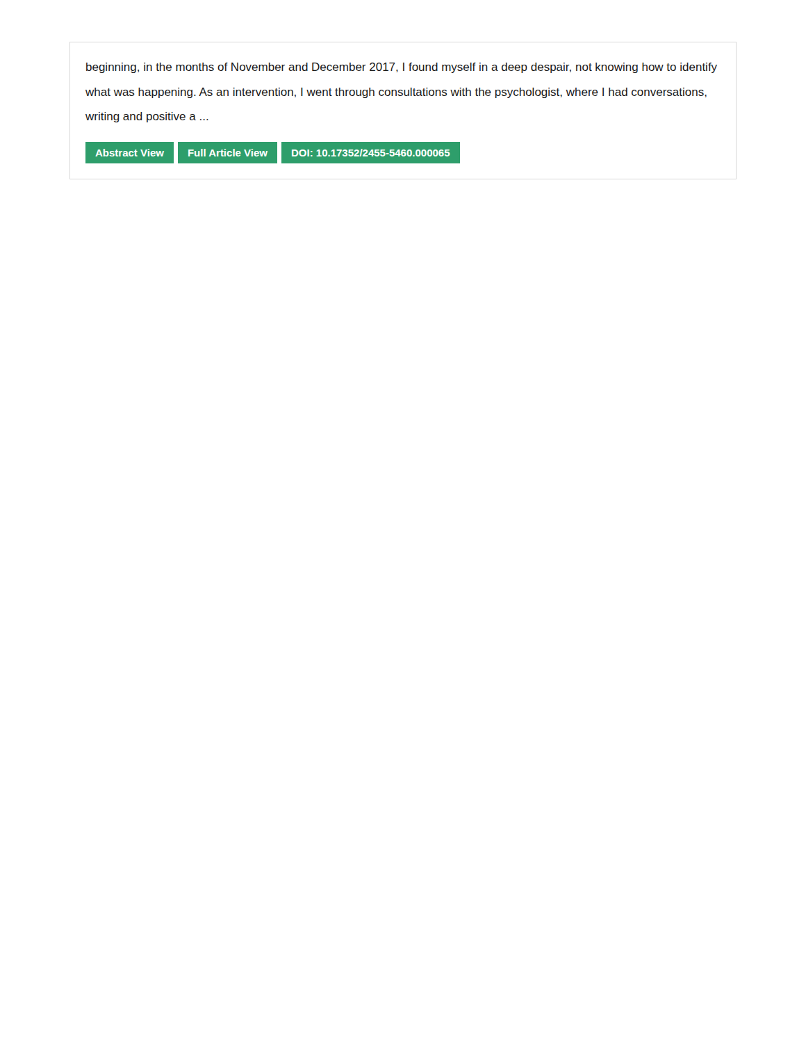beginning, in the months of November and December 2017, I found myself in a deep despair, not knowing how to identify what was happening. As an intervention, I went through consultations with the psychologist, where I had conversations, writing and positive a ...
Abstract View Full Article View DOI: 10.17352/2455-5460.000065